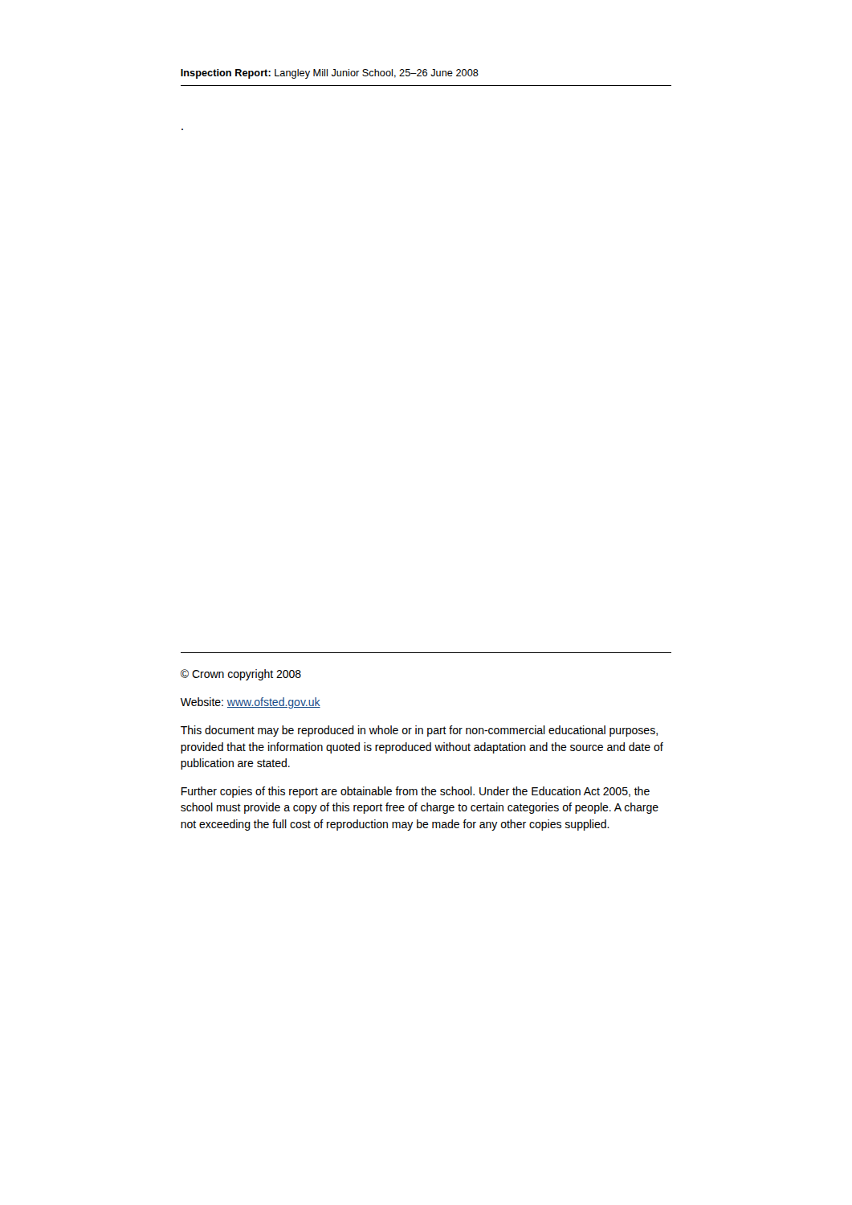Inspection Report: Langley Mill Junior School, 25–26 June 2008
.
© Crown copyright 2008
Website: www.ofsted.gov.uk
This document may be reproduced in whole or in part for non-commercial educational purposes, provided that the information quoted is reproduced without adaptation and the source and date of publication are stated.
Further copies of this report are obtainable from the school. Under the Education Act 2005, the school must provide a copy of this report free of charge to certain categories of people. A charge not exceeding the full cost of reproduction may be made for any other copies supplied.